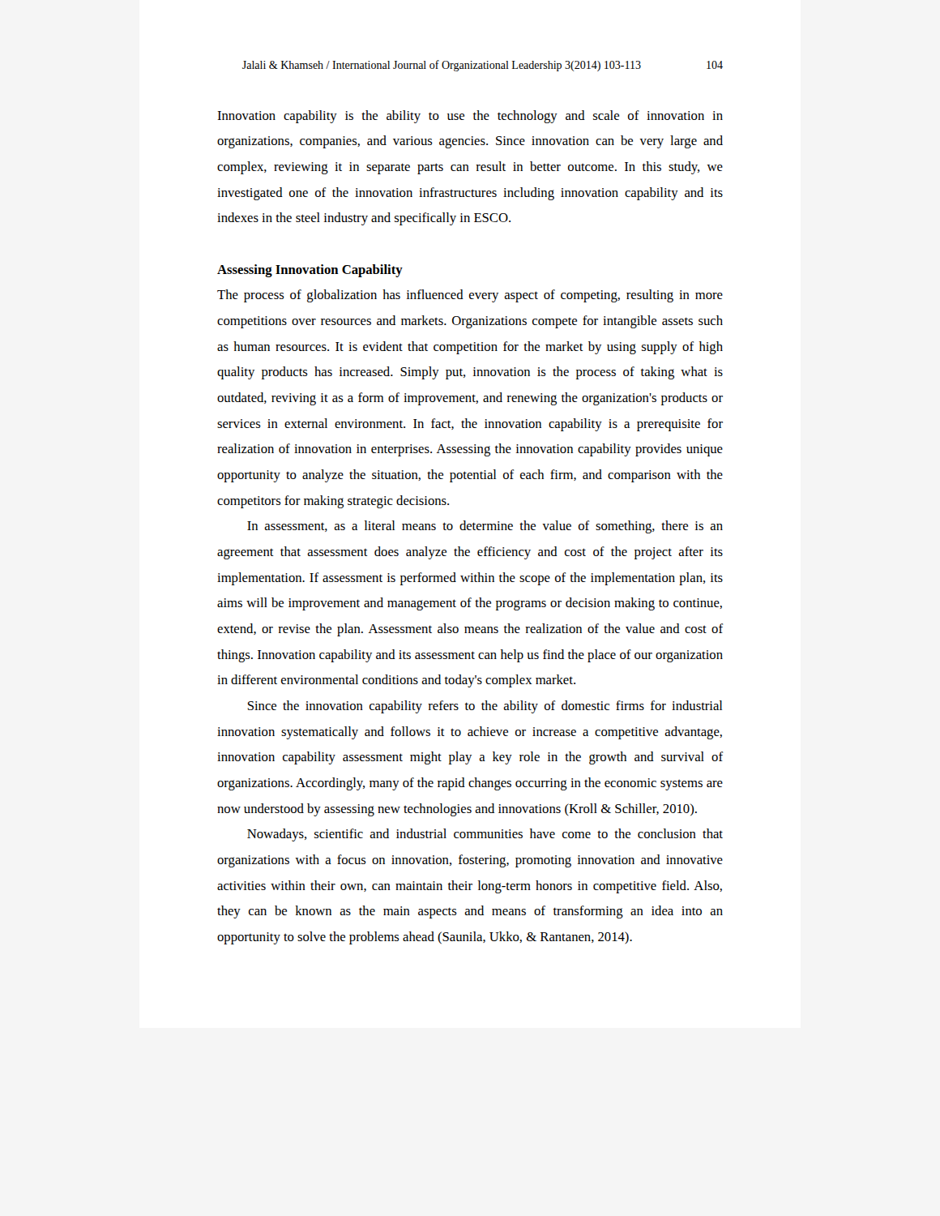Jalali & Khamseh / International Journal of Organizational Leadership 3(2014) 103-113 104
Innovation capability is the ability to use the technology and scale of innovation in organizations, companies, and various agencies. Since innovation can be very large and complex, reviewing it in separate parts can result in better outcome. In this study, we investigated one of the innovation infrastructures including innovation capability and its indexes in the steel industry and specifically in ESCO.
Assessing Innovation Capability
The process of globalization has influenced every aspect of competing, resulting in more competitions over resources and markets. Organizations compete for intangible assets such as human resources. It is evident that competition for the market by using supply of high quality products has increased. Simply put, innovation is the process of taking what is outdated, reviving it as a form of improvement, and renewing the organization's products or services in external environment. In fact, the innovation capability is a prerequisite for realization of innovation in enterprises. Assessing the innovation capability provides unique opportunity to analyze the situation, the potential of each firm, and comparison with the competitors for making strategic decisions.
In assessment, as a literal means to determine the value of something, there is an agreement that assessment does analyze the efficiency and cost of the project after its implementation. If assessment is performed within the scope of the implementation plan, its aims will be improvement and management of the programs or decision making to continue, extend, or revise the plan. Assessment also means the realization of the value and cost of things. Innovation capability and its assessment can help us find the place of our organization in different environmental conditions and today's complex market.
Since the innovation capability refers to the ability of domestic firms for industrial innovation systematically and follows it to achieve or increase a competitive advantage, innovation capability assessment might play a key role in the growth and survival of organizations. Accordingly, many of the rapid changes occurring in the economic systems are now understood by assessing new technologies and innovations (Kroll & Schiller, 2010).
Nowadays, scientific and industrial communities have come to the conclusion that organizations with a focus on innovation, fostering, promoting innovation and innovative activities within their own, can maintain their long-term honors in competitive field. Also, they can be known as the main aspects and means of transforming an idea into an opportunity to solve the problems ahead (Saunila, Ukko, & Rantanen, 2014).